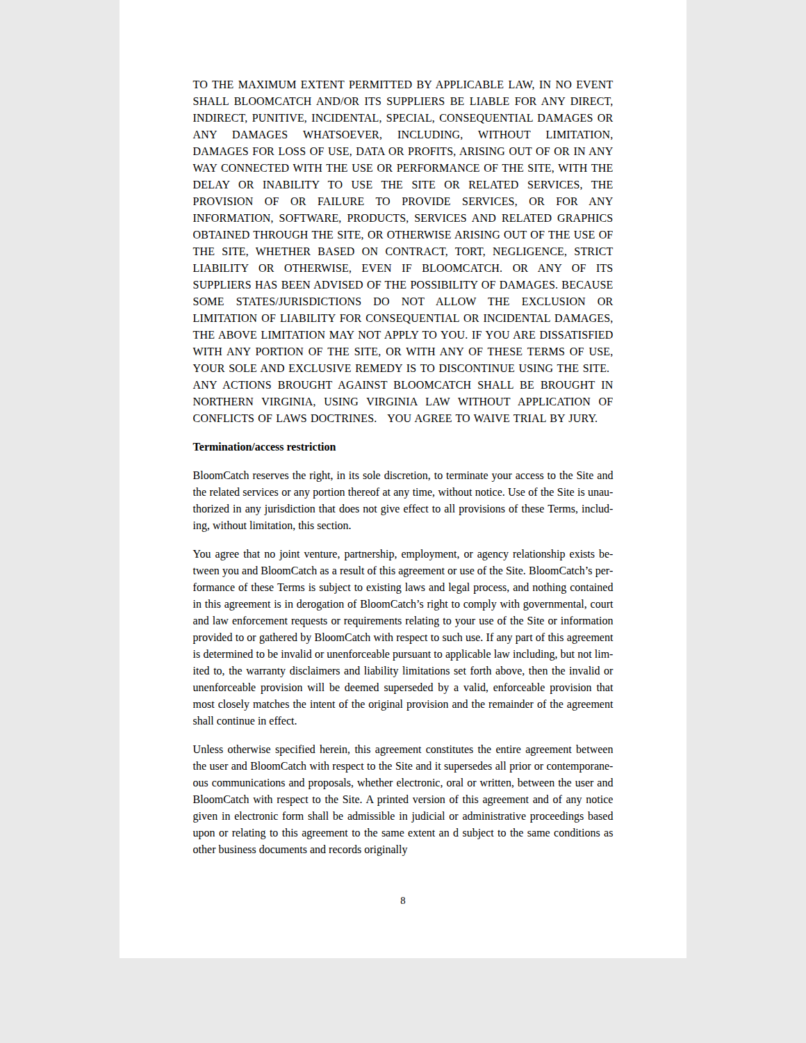To the maximum extent permitted by applicable law, in no event shall BloomCatch and/or its suppliers be liable for any direct, indirect, punitive, incidental, special, consequential damages or any damages whatsoever, including, without limitation, damages for loss of use, data or profits, arising out of or in any way connected with the use or performance of the site, with the delay or inability to use the site or related services, the provision of or failure to provide services, or for any information, software, products, services and related graphics obtained through the site, or otherwise arising out of the use of the site, whether based on contract, tort, negligence, strict liability or otherwise, even if BloomCatch. or any of its suppliers has been advised of the possibility of damages. Because some states/jurisdictions do not allow the exclusion or limitation of liability for consequential or incidental damages, the above limitation may not apply to you. If you are dissatisfied with any portion of the site, or with any of these terms of use, your sole and exclusive remedy is to discontinue using the site. Any actions brought against BloomCatch shall be brought in Northern Virginia, using Virginia law without application of conflicts of laws doctrines. You agree to waive trial by jury.
Termination/access restriction
BloomCatch reserves the right, in its sole discretion, to terminate your access to the Site and the related services or any portion thereof at any time, without notice. Use of the Site is unauthorized in any jurisdiction that does not give effect to all provisions of these Terms, including, without limitation, this section.
You agree that no joint venture, partnership, employment, or agency relationship exists between you and BloomCatch as a result of this agreement or use of the Site. BloomCatch’s performance of these Terms is subject to existing laws and legal process, and nothing contained in this agreement is in derogation of BloomCatch’s right to comply with governmental, court and law enforcement requests or requirements relating to your use of the Site or information provided to or gathered by BloomCatch with respect to such use. If any part of this agreement is determined to be invalid or unenforceable pursuant to applicable law including, but not limited to, the warranty disclaimers and liability limitations set forth above, then the invalid or unenforceable provision will be deemed superseded by a valid, enforceable provision that most closely matches the intent of the original provision and the remainder of the agreement shall continue in effect.
Unless otherwise specified herein, this agreement constitutes the entire agreement between the user and BloomCatch with respect to the Site and it supersedes all prior or contemporaneous communications and proposals, whether electronic, oral or written, between the user and BloomCatch with respect to the Site. A printed version of this agreement and of any notice given in electronic form shall be admissible in judicial or administrative proceedings based upon or relating to this agreement to the same extent an d subject to the same conditions as other business documents and records originally
8